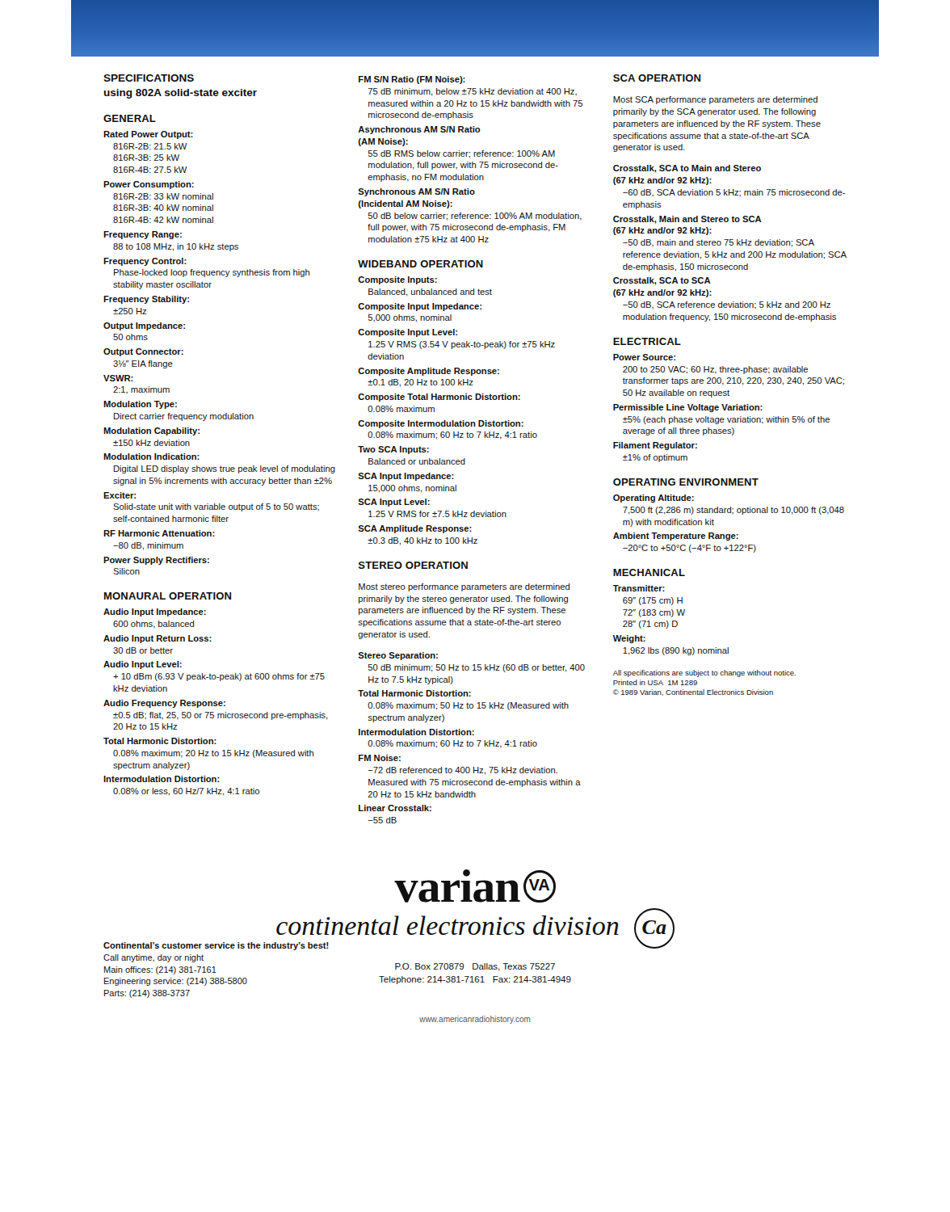SPECIFICATIONS
using 802A solid-state exciter
GENERAL
Rated Power Output:
816R-2B: 21.5 kW
816R-3B: 25 kW
816R-4B: 27.5 kW
Power Consumption:
816R-2B: 33 kW nominal
816R-3B: 40 kW nominal
816R-4B: 42 kW nominal
Frequency Range:
88 to 108 MHz, in 10 kHz steps
Frequency Control:
Phase-locked loop frequency synthesis from high stability master oscillator
Frequency Stability:
±250 Hz
Output Impedance:
50 ohms
Output Connector:
3⅛″ EIA flange
VSWR:
2:1, maximum
Modulation Type:
Direct carrier frequency modulation
Modulation Capability:
±150 kHz deviation
Modulation Indication:
Digital LED display shows true peak level of modulating signal in 5% increments with accuracy better than ±2%
Exciter:
Solid-state unit with variable output of 5 to 50 watts; self-contained harmonic filter
RF Harmonic Attenuation:
−80 dB, minimum
Power Supply Rectifiers:
Silicon
MONAURAL OPERATION
Audio Input Impedance:
600 ohms, balanced
Audio Input Return Loss:
30 dB or better
Audio Input Level:
+ 10 dBm (6.93 V peak-to-peak) at 600 ohms for ±75 kHz deviation
Audio Frequency Response:
±0.5 dB; flat, 25, 50 or 75 microsecond pre-emphasis, 20 Hz to 15 kHz
Total Harmonic Distortion:
0.08% maximum; 20 Hz to 15 kHz (Measured with spectrum analyzer)
Intermodulation Distortion:
0.08% or less, 60 Hz/7 kHz, 4:1 ratio
FM S/N Ratio (FM Noise):
75 dB minimum, below ±75 kHz deviation at 400 Hz, measured within a 20 Hz to 15 kHz bandwidth with 75 microsecond de-emphasis
Asynchronous AM S/N Ratio
(AM Noise):
55 dB RMS below carrier; reference: 100% AM modulation, full power, with 75 microsecond de-emphasis, no FM modulation
Synchronous AM S/N Ratio
(Incidental AM Noise):
50 dB below carrier; reference: 100% AM modulation, full power, with 75 microsecond de-emphasis, FM modulation ±75 kHz at 400 Hz
WIDEBAND OPERATION
Composite Inputs:
Balanced, unbalanced and test
Composite Input Impedance:
5,000 ohms, nominal
Composite Input Level:
1.25 V RMS (3.54 V peak-to-peak) for ±75 kHz deviation
Composite Amplitude Response:
±0.1 dB, 20 Hz to 100 kHz
Composite Total Harmonic Distortion:
0.08% maximum
Composite Intermodulation Distortion:
0.08% maximum; 60 Hz to 7 kHz, 4:1 ratio
Two SCA Inputs:
Balanced or unbalanced
SCA Input Impedance:
15,000 ohms, nominal
SCA Input Level:
1.25 V RMS for ±7.5 kHz deviation
SCA Amplitude Response:
±0.3 dB, 40 kHz to 100 kHz
STEREO OPERATION
Most stereo performance parameters are determined primarily by the stereo generator used. The following parameters are influenced by the RF system. These specifications assume that a state-of-the-art stereo generator is used.
Stereo Separation:
50 dB minimum; 50 Hz to 15 kHz (60 dB or better, 400 Hz to 7.5 kHz typical)
Total Harmonic Distortion:
0.08% maximum; 50 Hz to 15 kHz (Measured with spectrum analyzer)
Intermodulation Distortion:
0.08% maximum; 60 Hz to 7 kHz, 4:1 ratio
FM Noise:
−72 dB referenced to 400 Hz, 75 kHz deviation. Measured with 75 microsecond de-emphasis within a 20 Hz to 15 kHz bandwidth
Linear Crosstalk:
−55 dB
SCA OPERATION
Most SCA performance parameters are determined primarily by the SCA generator used. The following parameters are influenced by the RF system. These specifications assume that a state-of-the-art SCA generator is used.
Crosstalk, SCA to Main and Stereo
(67 kHz and/or 92 kHz):
−60 dB, SCA deviation 5 kHz; main 75 microsecond de-emphasis
Crosstalk, Main and Stereo to SCA
(67 kHz and/or 92 kHz):
−50 dB, main and stereo 75 kHz deviation; SCA reference deviation, 5 kHz and 200 Hz modulation; SCA de-emphasis, 150 microsecond
Crosstalk, SCA to SCA
(67 kHz and/or 92 kHz):
−50 dB, SCA reference deviation; 5 kHz and 200 Hz modulation frequency, 150 microsecond de-emphasis
ELECTRICAL
Power Source:
200 to 250 VAC; 60 Hz, three-phase; available transformer taps are 200, 210, 220, 230, 240, 250 VAC; 50 Hz available on request
Permissible Line Voltage Variation:
±5% (each phase voltage variation; within 5% of the average of all three phases)
Filament Regulator:
±1% of optimum
OPERATING ENVIRONMENT
Operating Altitude:
7,500 ft (2,286 m) standard; optional to 10,000 ft (3,048 m) with modification kit
Ambient Temperature Range:
−20°C to +50°C (−4°F to +122°F)
MECHANICAL
Transmitter:
69″ (175 cm) H
72″ (183 cm) W
28″ (71 cm) D
Weight:
1,962 lbs (890 kg) nominal
All specifications are subject to change without notice.
Printed in USA 1M 1289
© 1989 Varian, Continental Electronics Division
Continental’s customer service is the industry’s best! Call anytime, day or night
Main offices: (214) 381-7161
Engineering service: (214) 388-5800
Parts: (214) 388-3737
varianVA
continental electronics divisionCa
P.O. Box 270879 Dallas, Texas 75227
Telephone: 214-381-7161 Fax: 214-381-4949
www.americanradiohistory.com